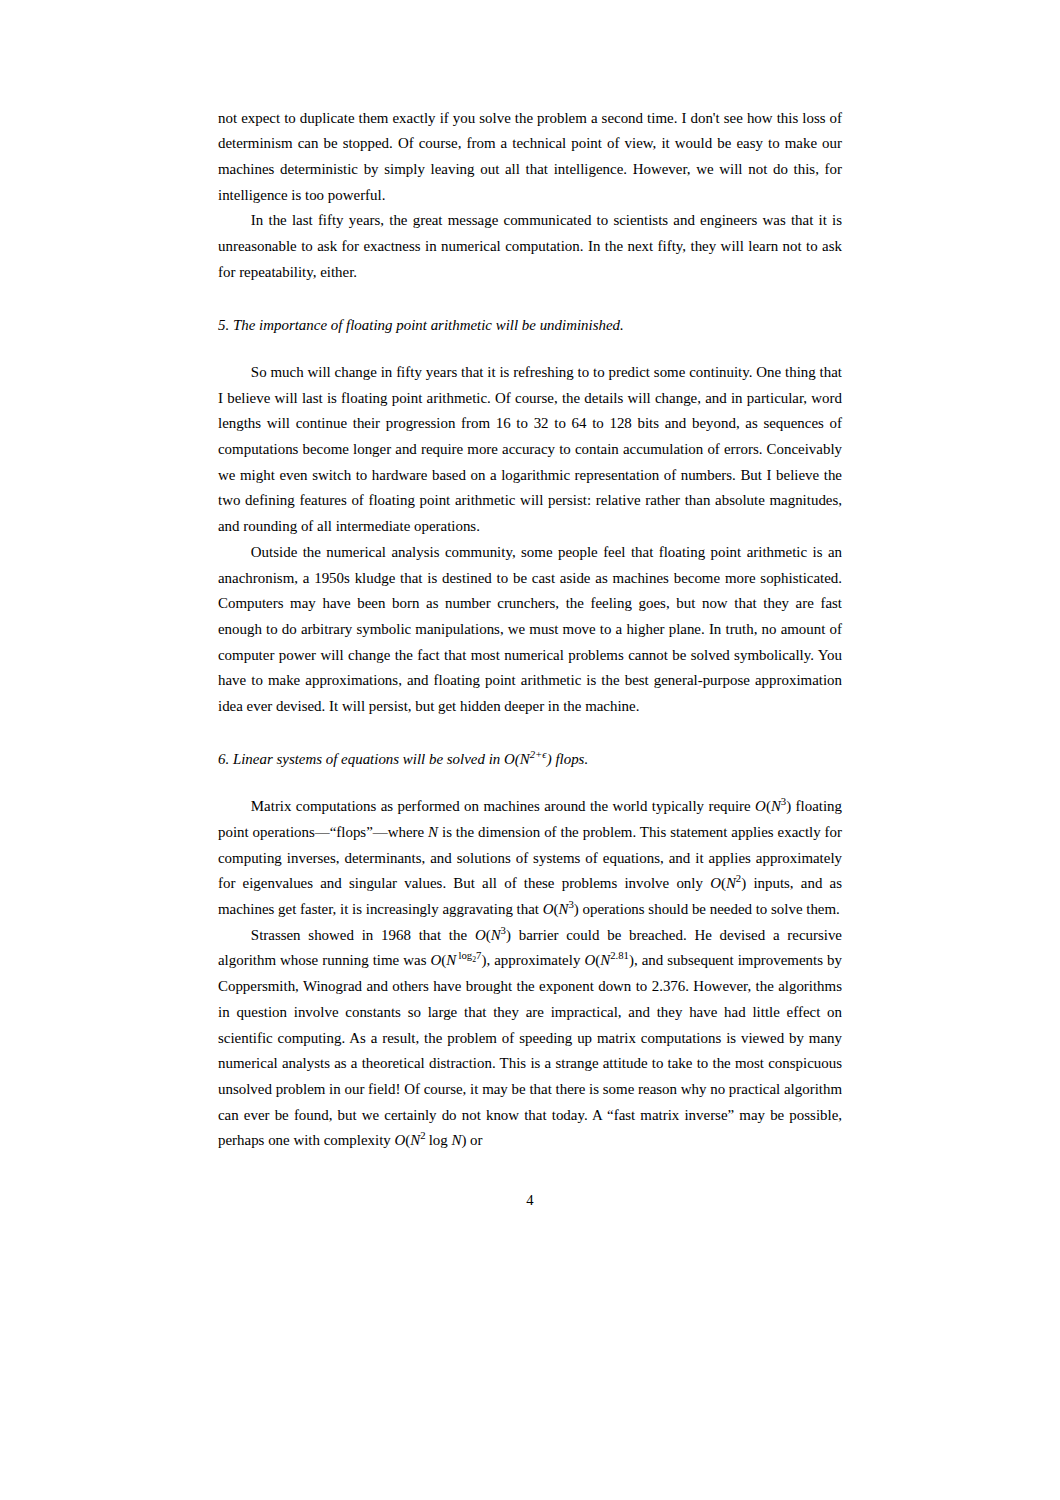not expect to duplicate them exactly if you solve the problem a second time. I don't see how this loss of determinism can be stopped. Of course, from a technical point of view, it would be easy to make our machines deterministic by simply leaving out all that intelligence. However, we will not do this, for intelligence is too powerful.
In the last fifty years, the great message communicated to scientists and engineers was that it is unreasonable to ask for exactness in numerical computation. In the next fifty, they will learn not to ask for repeatability, either.
5. The importance of floating point arithmetic will be undiminished.
So much will change in fifty years that it is refreshing to to predict some continuity. One thing that I believe will last is floating point arithmetic. Of course, the details will change, and in particular, word lengths will continue their progression from 16 to 32 to 64 to 128 bits and beyond, as sequences of computations become longer and require more accuracy to contain accumulation of errors. Conceivably we might even switch to hardware based on a logarithmic representation of numbers. But I believe the two defining features of floating point arithmetic will persist: relative rather than absolute magnitudes, and rounding of all intermediate operations.
Outside the numerical analysis community, some people feel that floating point arithmetic is an anachronism, a 1950s kludge that is destined to be cast aside as machines become more sophisticated. Computers may have been born as number crunchers, the feeling goes, but now that they are fast enough to do arbitrary symbolic manipulations, we must move to a higher plane. In truth, no amount of computer power will change the fact that most numerical problems cannot be solved symbolically. You have to make approximations, and floating point arithmetic is the best general-purpose approximation idea ever devised. It will persist, but get hidden deeper in the machine.
6. Linear systems of equations will be solved in O(N2+ϵ) flops.
Matrix computations as performed on machines around the world typically require O(N3) floating point operations—“flops”—where N is the dimension of the problem. This statement applies exactly for computing inverses, determinants, and solutions of systems of equations, and it applies approximately for eigenvalues and singular values. But all of these problems involve only O(N2) inputs, and as machines get faster, it is increasingly aggravating that O(N3) operations should be needed to solve them.
Strassen showed in 1968 that the O(N3) barrier could be breached. He devised a recursive algorithm whose running time was O(N log27), approximately O(N2.81), and subsequent improvements by Coppersmith, Winograd and others have brought the exponent down to 2.376. However, the algorithms in question involve constants so large that they are impractical, and they have had little effect on scientific computing. As a result, the problem of speeding up matrix computations is viewed by many numerical analysts as a theoretical distraction. This is a strange attitude to take to the most conspicuous unsolved problem in our field! Of course, it may be that there is some reason why no practical algorithm can ever be found, but we certainly do not know that today. A “fast matrix inverse” may be possible, perhaps one with complexity O(N2 log N) or
4